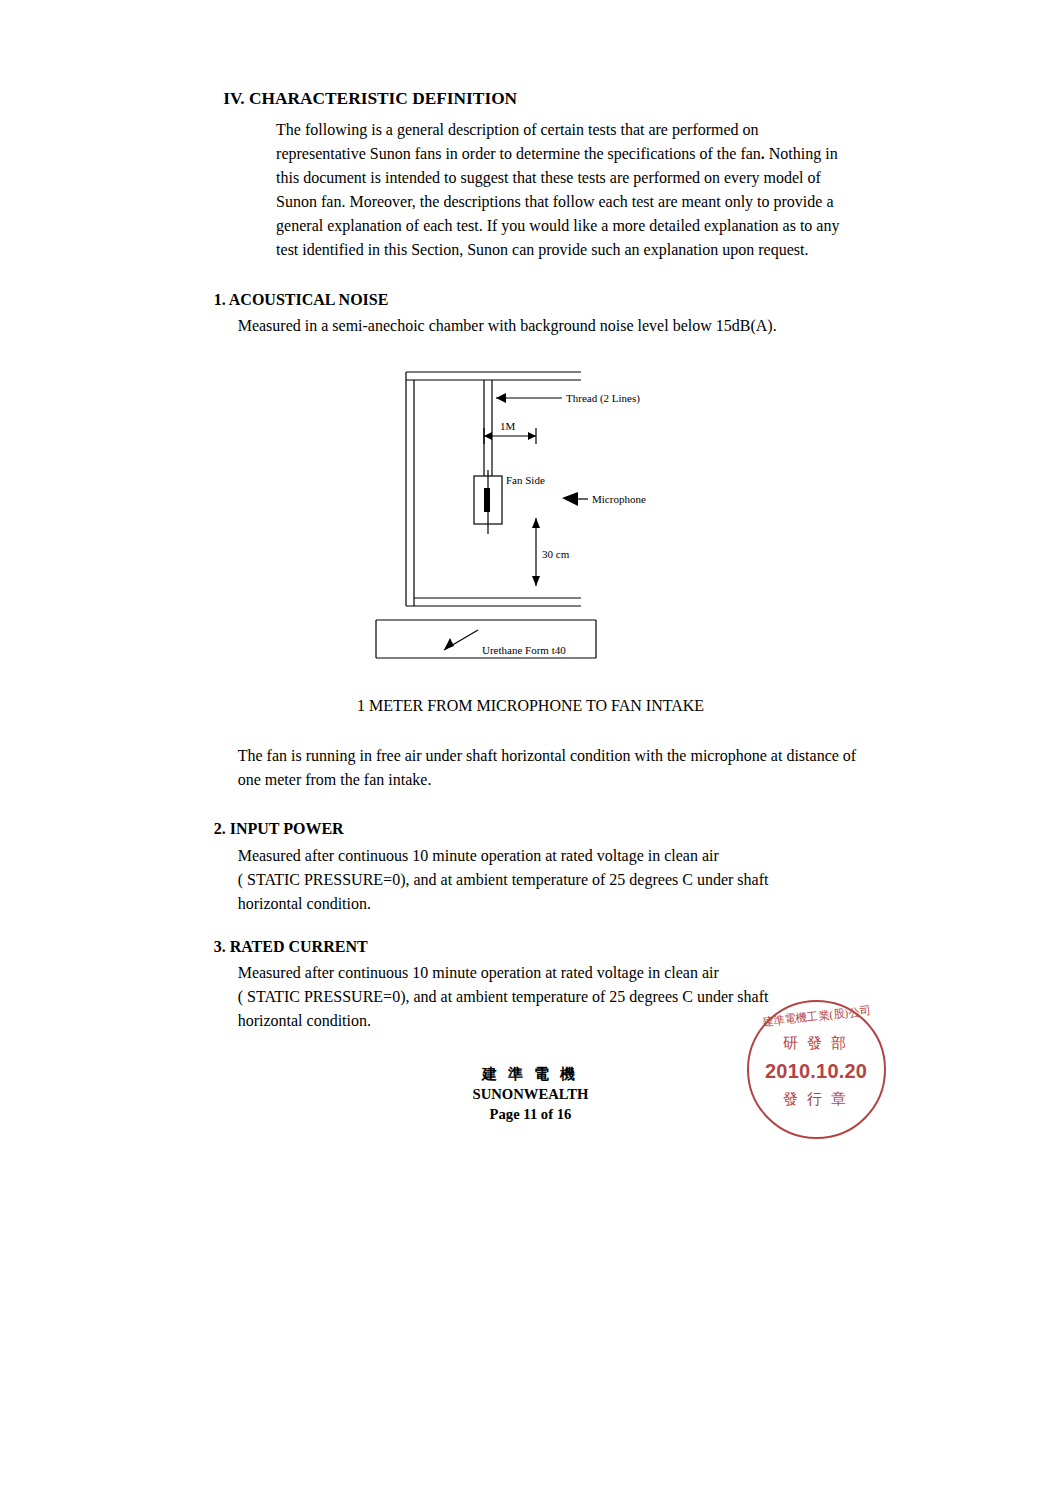IV. CHARACTERISTIC DEFINITION
The following is a general description of certain tests that are performed on representative Sunon fans in order to determine the specifications of the fan. Nothing in this document is intended to suggest that these tests are performed on every model of Sunon fan. Moreover, the descriptions that follow each test are meant only to provide a general explanation of each test. If you would like a more detailed explanation as to any test identified in this Section, Sunon can provide such an explanation upon request.
1. ACOUSTICAL NOISE
Measured in a semi-anechoic chamber with background noise level below 15dB(A).
Thread (2 Lines) 1M Fan Side Microphone 30 cm Urethane Form t40
1 METER FROM MICROPHONE TO FAN INTAKE
The fan is running in free air under shaft horizontal condition with the microphone at distance of one meter from the fan intake.
2. INPUT POWER
Measured after continuous 10 minute operation at rated voltage in clean air
( STATIC PRESSURE=0), and at ambient temperature of 25 degrees C under shaft
horizontal condition.
3. RATED CURRENT
Measured after continuous 10 minute operation at rated voltage in clean air
( STATIC PRESSURE=0), and at ambient temperature of 25 degrees C under shaft
horizontal condition.
建 準 電 機
SUNONWEALTH
Page 11 of 16
建準電機工業(股)公司
研 發 部
2010.10.20
發 行 章